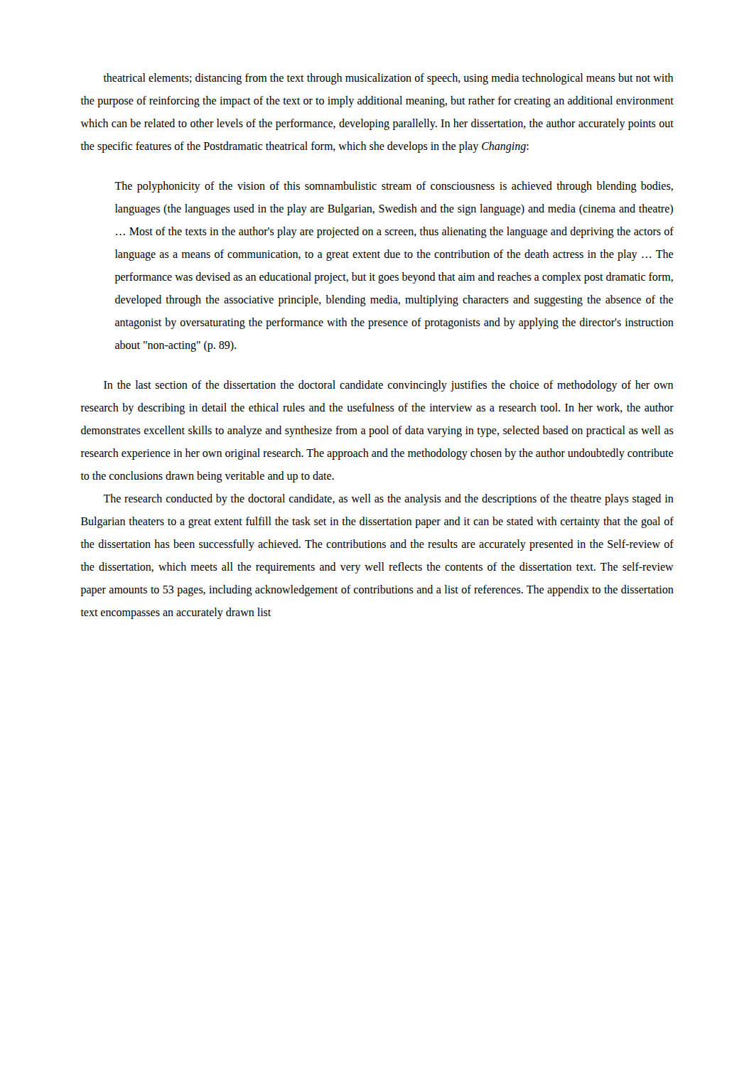theatrical elements; distancing from the text through musicalization of speech, using media technological means but not with the purpose of reinforcing the impact of the text or to imply additional meaning, but rather for creating an additional environment which can be related to other levels of the performance, developing parallelly. In her dissertation, the author accurately points out the specific features of the Postdramatic theatrical form, which she develops in the play Changing:
The polyphonicity of the vision of this somnambulistic stream of consciousness is achieved through blending bodies, languages (the languages used in the play are Bulgarian, Swedish and the sign language) and media (cinema and theatre) … Most of the texts in the author's play are projected on a screen, thus alienating the language and depriving the actors of language as a means of communication, to a great extent due to the contribution of the death actress in the play … The performance was devised as an educational project, but it goes beyond that aim and reaches a complex post dramatic form, developed through the associative principle, blending media, multiplying characters and suggesting the absence of the antagonist by oversaturating the performance with the presence of protagonists and by applying the director's instruction about "non-acting" (p. 89).
In the last section of the dissertation the doctoral candidate convincingly justifies the choice of methodology of her own research by describing in detail the ethical rules and the usefulness of the interview as a research tool. In her work, the author demonstrates excellent skills to analyze and synthesize from a pool of data varying in type, selected based on practical as well as research experience in her own original research. The approach and the methodology chosen by the author undoubtedly contribute to the conclusions drawn being veritable and up to date.
The research conducted by the doctoral candidate, as well as the analysis and the descriptions of the theatre plays staged in Bulgarian theaters to a great extent fulfill the task set in the dissertation paper and it can be stated with certainty that the goal of the dissertation has been successfully achieved. The contributions and the results are accurately presented in the Self-review of the dissertation, which meets all the requirements and very well reflects the contents of the dissertation text. The self-review paper amounts to 53 pages, including acknowledgement of contributions and a list of references. The appendix to the dissertation text encompasses an accurately drawn list